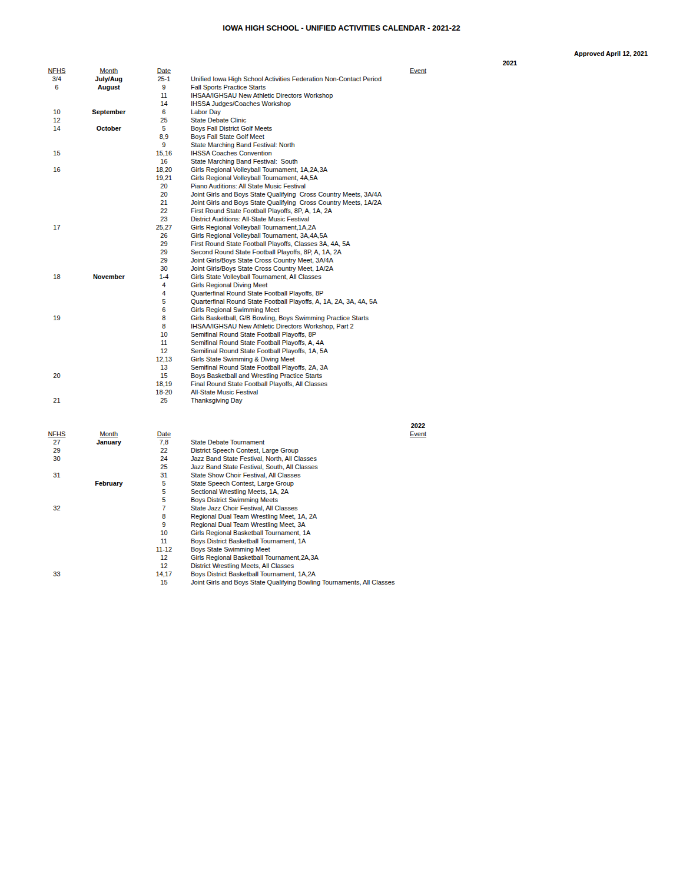IOWA HIGH SCHOOL - UNIFIED ACTIVITIES CALENDAR - 2021-22
Approved April 12, 2021
2021
| NFHS | Month | Date | Event |
| --- | --- | --- | --- |
| 3/4 | July/Aug | 25-1 | Unified Iowa High School Activities Federation Non-Contact Period |
| 6 | August | 9 | Fall Sports Practice Starts |
| | | 11 | IHSAA/IGHSAU New Athletic Directors Workshop |
| | | 14 | IHSSA Judges/Coaches Workshop |
| 10 | September | 6 | Labor Day |
| 12 | | 25 | State Debate Clinic |
| 14 | October | 5 | Boys Fall District Golf Meets |
| | | 8,9 | Boys Fall State Golf Meet |
| | | 9 | State Marching Band Festival: North |
| 15 | | 15,16 | IHSSA Coaches Convention |
| | | 16 | State Marching Band Festival: South |
| 16 | | 18,20 | Girls Regional Volleyball Tournament, 1A,2A,3A |
| | | 19,21 | Girls Regional Volleyball Tournament, 4A,5A |
| | | 20 | Piano Auditions: All State Music Festival |
| | | 20 | Joint Girls and Boys State Qualifying Cross Country Meets, 3A/4A |
| | | 21 | Joint Girls and Boys State Qualifying Cross Country Meets, 1A/2A |
| | | 22 | First Round State Football Playoffs, 8P, A, 1A, 2A |
| | | 23 | District Auditions: All-State Music Festival |
| 17 | | 25,27 | Girls Regional Volleyball Tournament,1A,2A |
| | | 26 | Girls Regional Volleyball Tournament, 3A,4A,5A |
| | | 29 | First Round State Football Playoffs, Classes 3A, 4A, 5A |
| | | 29 | Second Round State Football Playoffs, 8P, A, 1A, 2A |
| | | 29 | Joint Girls/Boys State Cross Country Meet, 3A/4A |
| | | 30 | Joint Girls/Boys State Cross Country Meet, 1A/2A |
| 18 | November | 1-4 | Girls State Volleyball Tournament, All Classes |
| | | 4 | Girls Regional Diving Meet |
| | | 4 | Quarterfinal Round State Football Playoffs, 8P |
| | | 5 | Quarterfinal Round State Football Playoffs, A, 1A, 2A, 3A, 4A, 5A |
| | | 6 | Girls Regional Swimming Meet |
| 19 | | 8 | Girls Basketball, G/B Bowling, Boys Swimming Practice Starts |
| | | 8 | IHSAA/IGHSAU New Athletic Directors Workshop, Part 2 |
| | | 10 | Semifinal Round State Football Playoffs, 8P |
| | | 11 | Semifinal Round State Football Playoffs, A, 4A |
| | | 12 | Semifinal Round State Football Playoffs, 1A, 5A |
| | | 12,13 | Girls State Swimming & Diving Meet |
| | | 13 | Semifinal Round State Football Playoffs, 2A, 3A |
| 20 | | 15 | Boys Basketball and Wrestling Practice Starts |
| | | 18,19 | Final Round State Football Playoffs, All Classes |
| | | 18-20 | All-State Music Festival |
| 21 | | 25 | Thanksgiving Day |
| | | | 2022 |
| NFHS | Month | Date | Event |
| 27 | January | 7,8 | State Debate Tournament |
| 29 | | 22 | District Speech Contest, Large Group |
| 30 | | 24 | Jazz Band State Festival, North, All Classes |
| | | 25 | Jazz Band State Festival, South, All Classes |
| 31 | | 31 | State Show Choir Festival, All Classes |
| | February | 5 | State Speech Contest, Large Group |
| | | 5 | Sectional Wrestling Meets, 1A, 2A |
| | | 5 | Boys District Swimming Meets |
| 32 | | 7 | State Jazz Choir Festival, All Classes |
| | | 8 | Regional Dual Team Wrestling Meet, 1A, 2A |
| | | 9 | Regional Dual Team Wrestling Meet, 3A |
| | | 10 | Girls Regional Basketball Tournament, 1A |
| | | 11 | Boys District Basketball Tournament, 1A |
| | | 11-12 | Boys State Swimming Meet |
| | | 12 | Girls Regional Basketball Tournament,2A,3A |
| | | 12 | District Wrestling Meets, All Classes |
| 33 | | 14,17 | Boys District Basketball Tournament, 1A,2A |
| | | 15 | Joint Girls and Boys State Qualifying Bowling Tournaments, All Classes |